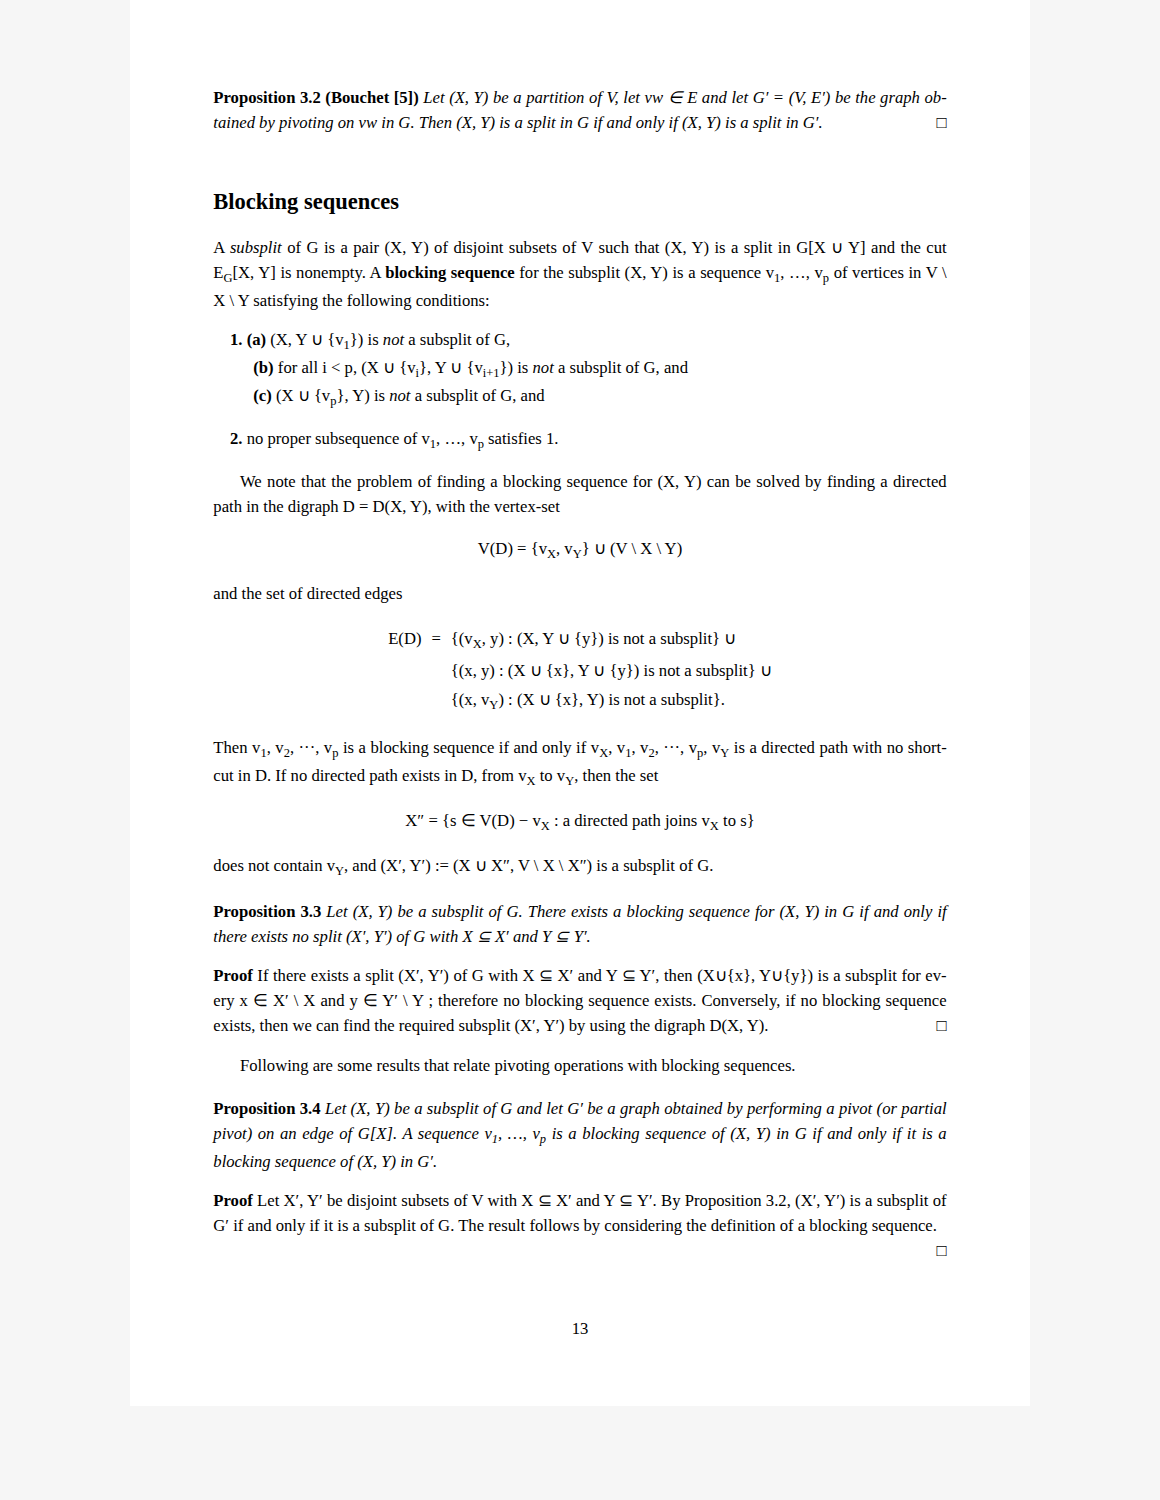Proposition 3.2 (Bouchet [5]) Let (X, Y) be a partition of V, let vw ∈ E and let G′ = (V, E′) be the graph obtained by pivoting on vw in G. Then (X, Y) is a split in G if and only if (X, Y) is a split in G′. □
Blocking sequences
A subsplit of G is a pair (X, Y) of disjoint subsets of V such that (X, Y) is a split in G[X ∪ Y] and the cut EG[X, Y] is nonempty. A blocking sequence for the subsplit (X, Y) is a sequence v1, …, vp of vertices in V \ X \ Y satisfying the following conditions:
1. (a) (X, Y ∪ {v1}) is not a subsplit of G, (b) for all i < p, (X ∪ {vi}, Y ∪ {vi+1}) is not a subsplit of G, and (c) (X ∪ {vp}, Y) is not a subsplit of G, and
2. no proper subsequence of v1, …, vp satisfies 1.
We note that the problem of finding a blocking sequence for (X, Y) can be solved by finding a directed path in the digraph D = D(X, Y), with the vertex-set
V(D) = {vX, vY} ∪ (V \ X \ Y)
and the set of directed edges
| E(D) | = | {(v X , y) : (X, Y ∪ {y}) is not a subsplit} ∪ |
| | | {(x, y) : (X ∪ {x}, Y ∪ {y}) is not a subsplit} ∪ |
| | | {(x, v Y ) : (X ∪ {x}, Y) is not a subsplit}. |
Then v1, v2, ···, vp is a blocking sequence if and only if vX, v1, v2, ···, vp, vY is a directed path with no shortcut in D. If no directed path exists in D, from vX to vY, then the set
X″ = {s ∈ V(D) − vX : a directed path joins vX to s}
does not contain vY, and (X′, Y′) := (X ∪ X″, V \ X \ X″) is a subsplit of G.
Proposition 3.3 Let (X, Y) be a subsplit of G. There exists a blocking sequence for (X, Y) in G if and only if there exists no split (X′, Y′) of G with X ⊆ X′ and Y ⊆ Y′.
Proof If there exists a split (X′, Y′) of G with X ⊆ X′ and Y ⊆ Y′, then (X∪{x}, Y∪{y}) is a subsplit for every x ∈ X′ \ X and y ∈ Y′ \ Y ; therefore no blocking sequence exists. Conversely, if no blocking sequence exists, then we can find the required subsplit (X′, Y′) by using the digraph D(X, Y). □
Following are some results that relate pivoting operations with blocking sequences.
Proposition 3.4 Let (X, Y) be a subsplit of G and let G′ be a graph obtained by performing a pivot (or partial pivot) on an edge of G[X]. A sequence v1, …, vp is a blocking sequence of (X, Y) in G if and only if it is a blocking sequence of (X, Y) in G′.
Proof Let X′, Y′ be disjoint subsets of V with X ⊆ X′ and Y ⊆ Y′. By Proposition 3.2, (X′, Y′) is a subsplit of G′ if and only if it is a subsplit of G. The result follows by considering the definition of a blocking sequence. □
13